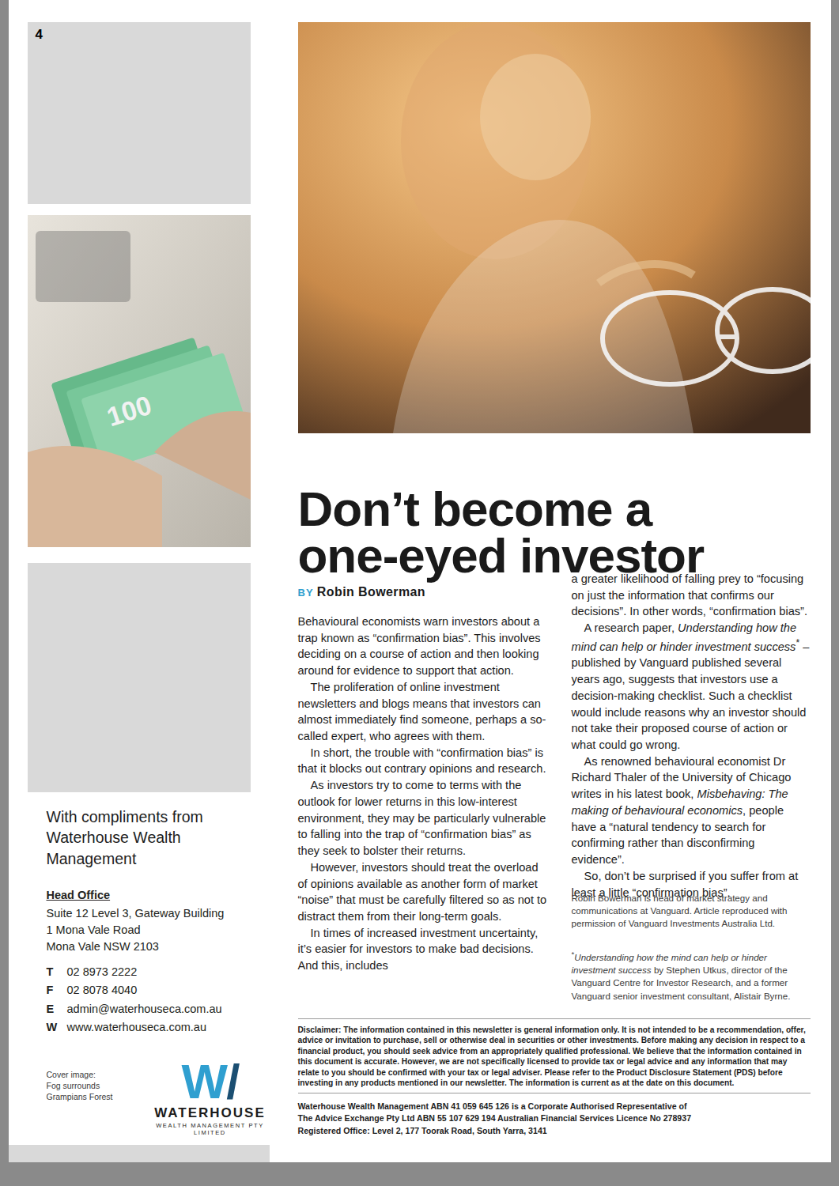4
With compliments from
Waterhouse Wealth
Management
Head Office Suite 12 Level 3, Gateway Building
1 Mona Vale Road
Mona Vale NSW 2103
| T | 02 8973 2222 |
| F | 02 8078 4040 |
| E | admin@waterhouseca.com.au |
| W | www.waterhouseca.com.au |
Cover image:
Fog surrounds
Grampians Forest
W/
WATERHOUSE
WEALTH MANAGEMENT PTY LIMITED
Don’t become a
one-eyed investor
BY Robin Bowerman
Behavioural economists warn investors about a trap known as “confirmation bias”. This involves deciding on a course of action and then looking around for evidence to support that action.
The proliferation of online investment newsletters and blogs means that investors can almost immediately find someone, perhaps a so-called expert, who agrees with them.
In short, the trouble with “confirmation bias” is that it blocks out contrary opinions and research.
As investors try to come to terms with the outlook for lower returns in this low-interest environment, they may be particularly vulnerable to falling into the trap of “confirmation bias” as they seek to bolster their returns.
However, investors should treat the overload of opinions available as another form of market “noise” that must be carefully filtered so as not to distract them from their long-term goals.
In times of increased investment uncertainty, it’s easier for investors to make bad decisions. And this, includes
a greater likelihood of falling prey to “focusing on just the information that confirms our decisions”. In other words, “confirmation bias”.
A research paper, Understanding how the mind can help or hinder investment success* – published by Vanguard published several years ago, suggests that investors use a decision-making checklist. Such a checklist would include reasons why an investor should not take their proposed course of action or what could go wrong.
As renowned behavioural economist Dr Richard Thaler of the University of Chicago writes in his latest book, Misbehaving: The making of behavioural economics, people have a “natural tendency to search for confirming rather than disconfirming evidence”.
So, don’t be surprised if you suffer from at least a little “confirmation bias”.
Robin Bowerman is head of market strategy and communications at Vanguard. Article reproduced with permission of Vanguard Investments Australia Ltd.
*Understanding how the mind can help or hinder investment success by Stephen Utkus, director of the Vanguard Centre for Investor Research, and a former Vanguard senior investment consultant, Alistair Byrne.
Disclaimer: The information contained in this newsletter is general information only. It is not intended to be a recommendation, offer, advice or invitation to purchase, sell or otherwise deal in securities or other investments. Before making any decision in respect to a financial product, you should seek advice from an appropriately qualified professional. We believe that the information contained in this document is accurate. However, we are not specifically licensed to provide tax or legal advice and any information that may relate to you should be confirmed with your tax or legal adviser. Please refer to the Product Disclosure Statement (PDS) before investing in any products mentioned in our newsletter. The information is current as at the date on this document.
Waterhouse Wealth Management ABN 41 059 645 126 is a Corporate Authorised Representative of
The Advice Exchange Pty Ltd ABN 55 107 629 194 Australian Financial Services Licence No 278937
Registered Office: Level 2, 177 Toorak Road, South Yarra, 3141